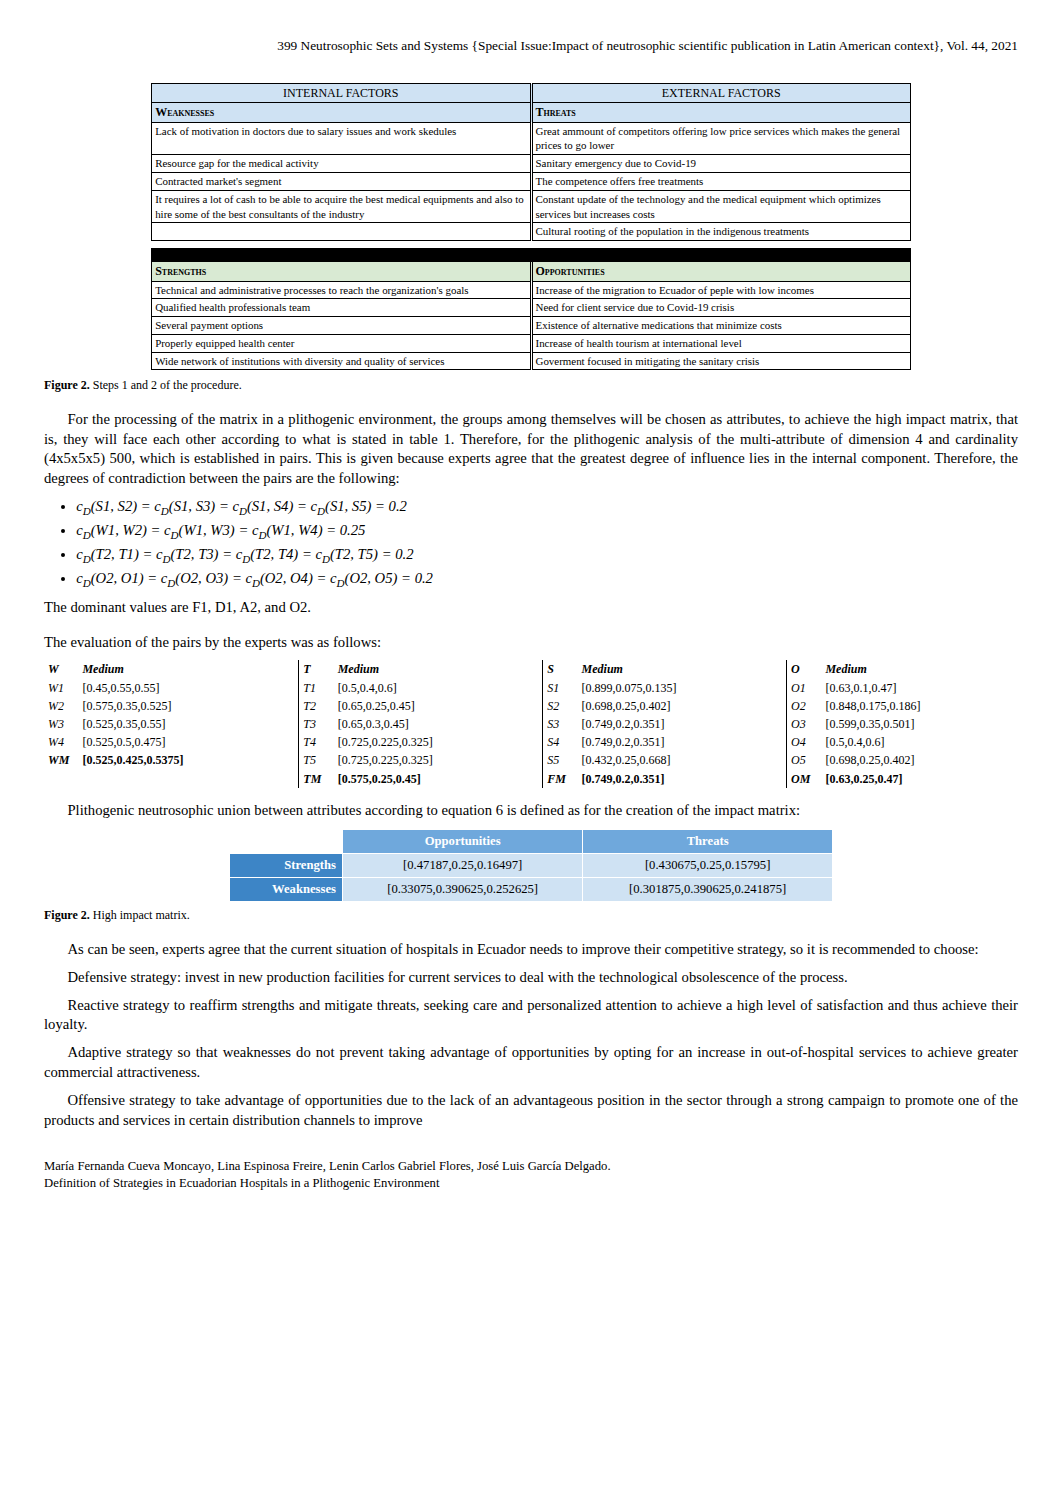399 Neutrosophic Sets and Systems {Special Issue:Impact of neutrosophic scientific publication in Latin American context}, Vol. 44, 2021
| INTERNAL FACTORS | EXTERNAL FACTORS |
| W eaknesses | T hreats |
| Lack of motivation in doctors due to salary issues and work skedules | Great ammount of competitors offering low price services which makes the general prices to go lower |
| Resource gap for the medical activity | Sanitary emergency due to Covid-19 |
| Contracted market's segment | The competence offers free treatments |
| It requires a lot of cash to be able to acquire the best medical equipments and also to hire some of the best consultants of the industry | Constant update of the technology and the medical equipment which optimizes services but increases costs |
| | Cultural rooting of the population in the indigenous treatments |
| S trengths | O pportunities |
| Technical and administrative processes to reach the organization's goals | Increase of the migration to Ecuador of peple with low incomes |
| Qualified health professionals team | Need for client service due to Covid-19 crisis |
| Several payment options | Existence of alternative medications that minimize costs |
| Properly equipped health center | Increase of health tourism at international level |
| Wide network of institutions with diversity and quality of services | Goverment focused in mitigating the sanitary crisis |
Figure 2. Steps 1 and 2 of the procedure.
For the processing of the matrix in a plithogenic environment, the groups among themselves will be chosen as attributes, to achieve the high impact matrix, that is, they will face each other according to what is stated in table 1. Therefore, for the plithogenic analysis of the multi-attribute of dimension 4 and cardinality (4x5x5x5) 500, which is established in pairs. This is given because experts agree that the greatest degree of influence lies in the internal component. Therefore, the degrees of contradiction between the pairs are the following:
cD(S1, S2) = cD(S1, S3) = cD(S1, S4) = cD(S1, S5) = 0.2
cD(W1, W2) = cD(W1, W3) = cD(W1, W4) = 0.25
cD(T2, T1) = cD(T2, T3) = cD(T2, T4) = cD(T2, T5) = 0.2
cD(O2, O1) = cD(O2, O3) = cD(O2, O4) = cD(O2, O5) = 0.2
The dominant values are F1, D1, A2, and O2.
The evaluation of the pairs by the experts was as follows:
| W | Medium | T | Medium | S | Medium | O | Medium |
| --- | --- | --- | --- | --- | --- | --- | --- |
| W1 | [0.45,0.55,0.55] | T1 | [0.5,0.4,0.6] | S1 | [0.899,0.075,0.135] | O1 | [0.63,0.1,0.47] |
| W2 | [0.575,0.35,0.525] | T2 | [0.65,0.25,0.45] | S2 | [0.698,0.25,0.402] | O2 | [0.848,0.175,0.186] |
| W3 | [0.525,0.35,0.55] | T3 | [0.65,0.3,0.45] | S3 | [0.749,0.2,0.351] | O3 | [0.599,0.35,0.501] |
| W4 | [0.525,0.5,0.475] | T4 | [0.725,0.225,0.325] | S4 | [0.749,0.2,0.351] | O4 | [0.5,0.4,0.6] |
| WM | [0.525,0.425,0.5375] | T5 | [0.725,0.225,0.325] | S5 | [0.432,0.25,0.668] | O5 | [0.698,0.25,0.402] |
| | | TM | [0.575,0.25,0.45] | FM | [0.749,0.2,0.351] | OM | [0.63,0.25,0.47] |
Plithogenic neutrosophic union between attributes according to equation 6 is defined as for the creation of the impact matrix:
| | Opportunities | Threats |
| Strengths | [0.47187,0.25,0.16497] | [0.430675,0.25,0.15795] |
| Weaknesses | [0.33075,0.390625,0.252625] | [0.301875,0.390625,0.241875] |
Figure 2. High impact matrix.
As can be seen, experts agree that the current situation of hospitals in Ecuador needs to improve their competitive strategy, so it is recommended to choose:
Defensive strategy: invest in new production facilities for current services to deal with the technological obsolescence of the process.
Reactive strategy to reaffirm strengths and mitigate threats, seeking care and personalized attention to achieve a high level of satisfaction and thus achieve their loyalty.
Adaptive strategy so that weaknesses do not prevent taking advantage of opportunities by opting for an increase in out-of-hospital services to achieve greater commercial attractiveness.
Offensive strategy to take advantage of opportunities due to the lack of an advantageous position in the sector through a strong campaign to promote one of the products and services in certain distribution channels to improve
María Fernanda Cueva Moncayo, Lina Espinosa Freire, Lenin Carlos Gabriel Flores, José Luis García Delgado.
Definition of Strategies in Ecuadorian Hospitals in a Plithogenic Environment